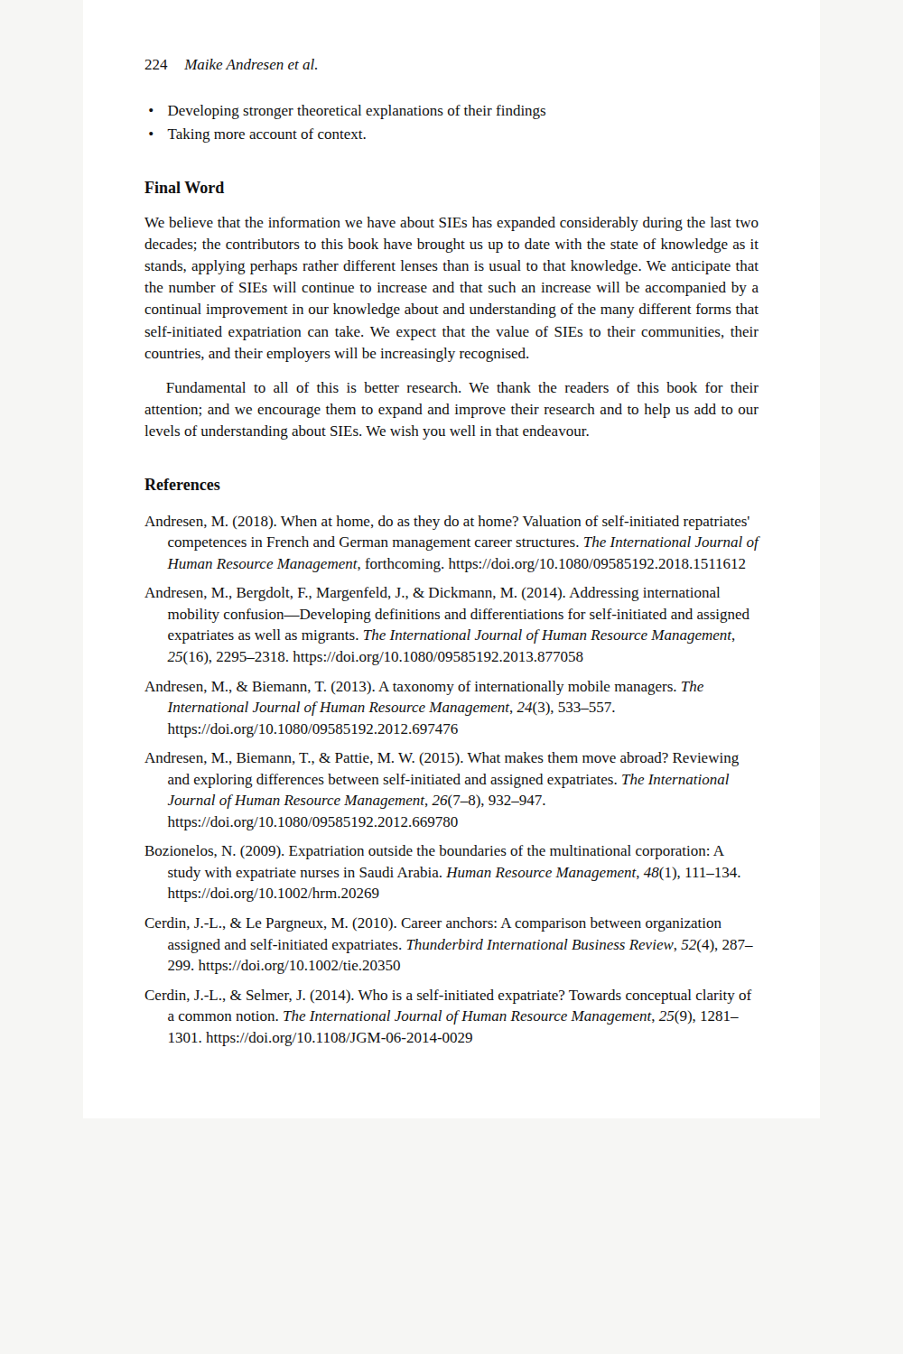224 Maike Andresen et al.
Developing stronger theoretical explanations of their findings
Taking more account of context.
Final Word
We believe that the information we have about SIEs has expanded considerably during the last two decades; the contributors to this book have brought us up to date with the state of knowledge as it stands, applying perhaps rather different lenses than is usual to that knowledge. We anticipate that the number of SIEs will continue to increase and that such an increase will be accompanied by a continual improvement in our knowledge about and understanding of the many different forms that self-initiated expatriation can take. We expect that the value of SIEs to their communities, their countries, and their employers will be increasingly recognised.
Fundamental to all of this is better research. We thank the readers of this book for their attention; and we encourage them to expand and improve their research and to help us add to our levels of understanding about SIEs. We wish you well in that endeavour.
References
Andresen, M. (2018). When at home, do as they do at home? Valuation of self-initiated repatriates' competences in French and German management career structures. The International Journal of Human Resource Management, forthcoming. https://doi.org/10.1080/09585192.2018.1511612
Andresen, M., Bergdolt, F., Margenfeld, J., & Dickmann, M. (2014). Addressing international mobility confusion—Developing definitions and differentiations for self-initiated and assigned expatriates as well as migrants. The International Journal of Human Resource Management, 25(16), 2295–2318. https://doi.org/10.1080/09585192.2013.877058
Andresen, M., & Biemann, T. (2013). A taxonomy of internationally mobile managers. The International Journal of Human Resource Management, 24(3), 533–557. https://doi.org/10.1080/09585192.2012.697476
Andresen, M., Biemann, T., & Pattie, M. W. (2015). What makes them move abroad? Reviewing and exploring differences between self-initiated and assigned expatriates. The International Journal of Human Resource Management, 26(7–8), 932–947. https://doi.org/10.1080/09585192.2012.669780
Bozionelos, N. (2009). Expatriation outside the boundaries of the multinational corporation: A study with expatriate nurses in Saudi Arabia. Human Resource Management, 48(1), 111–134. https://doi.org/10.1002/hrm.20269
Cerdin, J.-L., & Le Pargneux, M. (2010). Career anchors: A comparison between organization assigned and self-initiated expatriates. Thunderbird International Business Review, 52(4), 287–299. https://doi.org/10.1002/tie.20350
Cerdin, J.-L., & Selmer, J. (2014). Who is a self-initiated expatriate? Towards conceptual clarity of a common notion. The International Journal of Human Resource Management, 25(9), 1281–1301. https://doi.org/10.1108/JGM-06-2014-0029